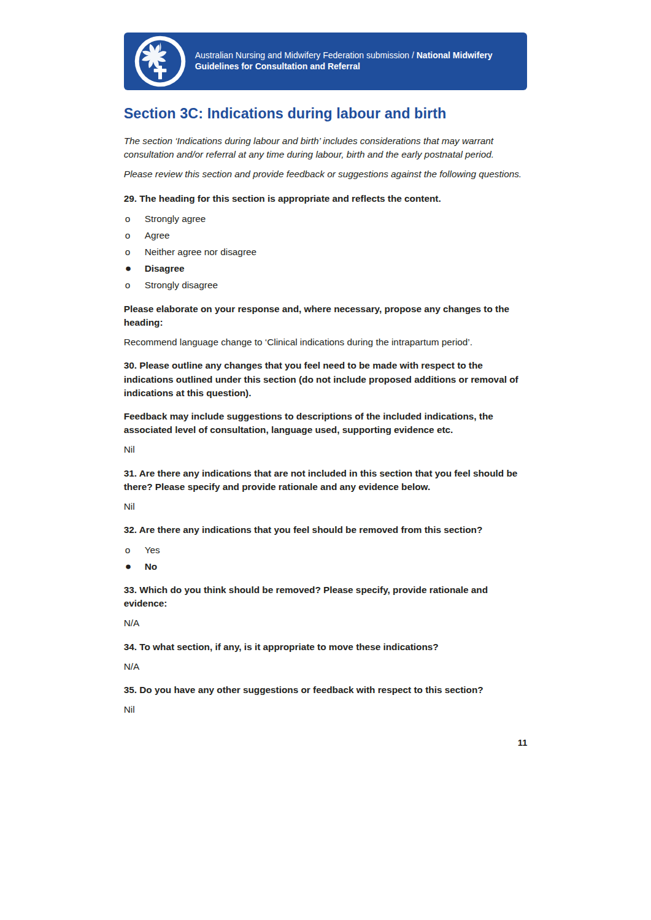Australian Nursing and Midwifery Federation submission / National Midwifery Guidelines for Consultation and Referral
Section 3C: Indications during labour and birth
The section ‘Indications during labour and birth’ includes considerations that may warrant consultation and/or referral at any time during labour, birth and the early postnatal period.
Please review this section and provide feedback or suggestions against the following questions.
29. The heading for this section is appropriate and reflects the content.
o Strongly agree
o Agree
o Neither agree nor disagree
●Disagree
o Strongly disagree
Please elaborate on your response and, where necessary, propose any changes to the heading:
Recommend language change to ‘Clinical indications during the intrapartum period’.
30. Please outline any changes that you feel need to be made with respect to the indications outlined under this section (do not include proposed additions or removal of indications at this question).
Feedback may include suggestions to descriptions of the included indications, the associated level of consultation, language used, supporting evidence etc.
Nil
31. Are there any indications that are not included in this section that you feel should be there? Please specify and provide rationale and any evidence below.
Nil
32. Are there any indications that you feel should be removed from this section?
o Yes
●No
33. Which do you think should be removed? Please specify, provide rationale and evidence:
N/A
34. To what section, if any, is it appropriate to move these indications?
N/A
35. Do you have any other suggestions or feedback with respect to this section?
Nil
11